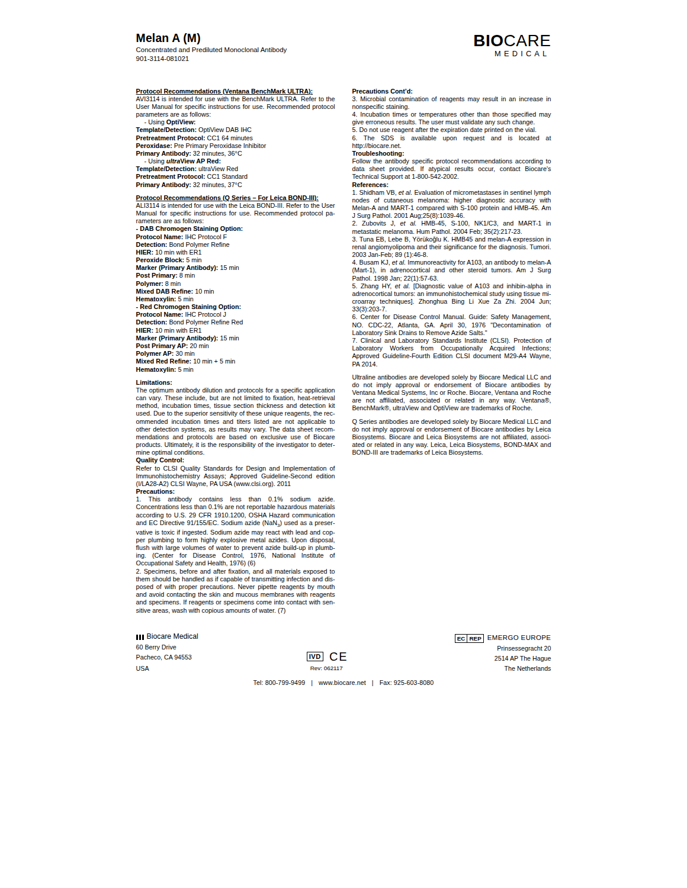Melan A (M)
Concentrated and Prediluted Monoclonal Antibody
901-3114-081021
BIOCARE
MEDICAL
Protocol Recommendations (Ventana BenchMark ULTRA):
AVI3114 is intended for use with the BenchMark ULTRA. Refer to the User Manual for specific instructions for use. Recommended protocol parameters are as follows:
- Using OptiView:
Template/Detection: OptiView DAB IHC
Pretreatment Protocol: CC1 64 minutes
Peroxidase: Pre Primary Peroxidase Inhibitor
Primary Antibody: 32 minutes, 36°C
- Using ultra View AP Red:
Template/Detection: ultraView Red
Pretreatment Protocol: CC1 Standard
Primary Antibody: 32 minutes, 37°C
Protocol Recommendations (Q Series – For Leica BOND-III):
ALI3114 is intended for use with the Leica BOND-III. Refer to the User Manual for specific instructions for use. Recommended protocol parameters are as follows:
- DAB Chromogen Staining Option:
Protocol Name: IHC Protocol F
Detection: Bond Polymer Refine
HIER: 10 min with ER1
Peroxide Block: 5 min
Marker (Primary Antibody): 15 min
Post Primary: 8 min
Polymer: 8 min
Mixed DAB Refine: 10 min
Hematoxylin: 5 min
- Red Chromogen Staining Option:
Protocol Name: IHC Protocol J
Detection: Bond Polymer Refine Red
HIER: 10 min with ER1
Marker (Primary Antibody): 15 min
Post Primary AP: 20 min
Polymer AP: 30 min
Mixed Red Refine: 10 min + 5 min
Hematoxylin: 5 min
Limitations:
The optimum antibody dilution and protocols for a specific application can vary. These include, but are not limited to fixation, heat-retrieval method, incubation times, tissue section thickness and detection kit used. Due to the superior sensitivity of these unique reagents, the recommended incubation times and titers listed are not applicable to other detection systems, as results may vary. The data sheet recommendations and protocols are based on exclusive use of Biocare products. Ultimately, it is the responsibility of the investigator to determine optimal conditions.
Quality Control:
Refer to CLSI Quality Standards for Design and Implementation of Immunohistochemistry Assays; Approved Guideline-Second edition (I/LA28-A2) CLSI Wayne, PA USA (www.clsi.org). 2011
Precautions:
1. This antibody contains less than 0.1% sodium azide. Concentrations less than 0.1% are not reportable hazardous materials according to U.S. 29 CFR 1910.1200, OSHA Hazard communication and EC Directive 91/155/EC. Sodium azide (NaN3) used as a preservative is toxic if ingested. Sodium azide may react with lead and copper plumbing to form highly explosive metal azides. Upon disposal, flush with large volumes of water to prevent azide build-up in plumbing. (Center for Disease Control, 1976, National Institute of Occupational Safety and Health, 1976) (6)
2. Specimens, before and after fixation, and all materials exposed to them should be handled as if capable of transmitting infection and disposed of with proper precautions. Never pipette reagents by mouth and avoid contacting the skin and mucous membranes with reagents and specimens. If reagents or specimens come into contact with sensitive areas, wash with copious amounts of water. (7)
Precautions Cont’d:
3. Microbial contamination of reagents may result in an increase in nonspecific staining.
4. Incubation times or temperatures other than those specified may give erroneous results. The user must validate any such change.
5. Do not use reagent after the expiration date printed on the vial.
6. The SDS is available upon request and is located at http://biocare.net.
Troubleshooting:
Follow the antibody specific protocol recommendations according to data sheet provided. If atypical results occur, contact Biocare's Technical Support at 1-800-542-2002.
References:
1. Shidham VB, et al. Evaluation of micrometastases in sentinel lymph nodes of cutaneous melanoma: higher diagnostic accuracy with Melan-A and MART-1 compared with S-100 protein and HMB-45. Am J Surg Pathol. 2001 Aug;25(8):1039-46.
2. Zubovits J, et al. HMB-45, S-100, NK1/C3, and MART-1 in metastatic melanoma. Hum Pathol. 2004 Feb; 35(2):217-23.
3. Tuna EB, Lebe B, Yörükoğlu K. HMB45 and melan-A expression in renal angiomyolipoma and their significance for the diagnosis. Tumori. 2003 Jan-Feb; 89 (1):46-8.
4. Busam KJ, et al. Immunoreactivity for A103, an antibody to melan-A (Mart-1), in adrenocortical and other steroid tumors. Am J Surg Pathol. 1998 Jan; 22(1):57-63.
5. Zhang HY, et al. [Diagnostic value of A103 and inhibin-alpha in adrenocortical tumors: an immunohistochemical study using tissue microarray techniques]. Zhonghua Bing Li Xue Za Zhi. 2004 Jun; 33(3):203-7.
6. Center for Disease Control Manual. Guide: Safety Management, NO. CDC-22, Atlanta, GA. April 30, 1976 "Decontamination of Laboratory Sink Drains to Remove Azide Salts."
7. Clinical and Laboratory Standards Institute (CLSI). Protection of Laboratory Workers from Occupationally Acquired Infections; Approved Guideline-Fourth Edition CLSI document M29-A4 Wayne, PA 2014.
Ultraline antibodies are developed solely by Biocare Medical LLC and do not imply approval or endorsement of Biocare antibodies by Ventana Medical Systems, Inc or Roche. Biocare, Ventana and Roche are not affiliated, associated or related in any way. Ventana®, BenchMark®, ultraView and OptiView are trademarks of Roche.
Q Series antibodies are developed solely by Biocare Medical LLC and do not imply approval or endorsement of Biocare antibodies by Leica Biosystems. Biocare and Leica Biosystems are not affiliated, associated or related in any way. Leica, Leica Biosystems, BOND-MAX and BOND-III are trademarks of Leica Biosystems.
Biocare Medical
60 Berry Drive
Pacheco, CA 94553
USA
IVD C E
Rev: 062117
EC REP EMERGO EUROPE
Prinsessegracht 20
2514 AP The Hague
The Netherlands
Tel: 800-799-9499|www.biocare.net|Fax: 925-603-8080